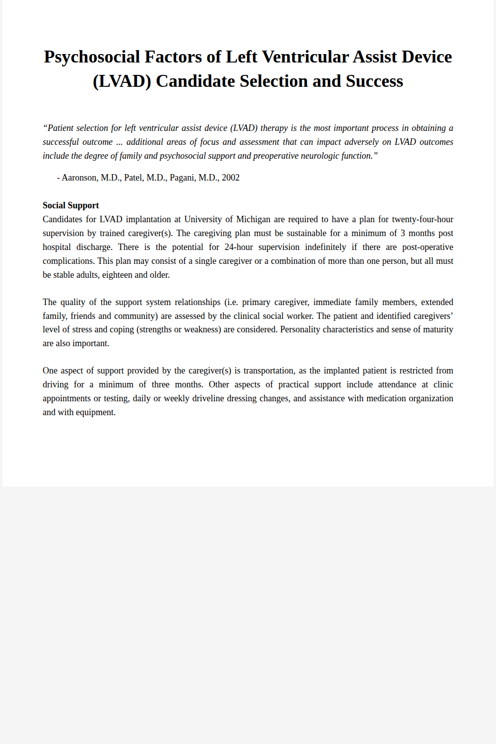Psychosocial Factors of Left Ventricular Assist Device (LVAD) Candidate Selection and Success
“Patient selection for left ventricular assist device (LVAD) therapy is the most important process in obtaining a successful outcome ... additional areas of focus and assessment that can impact adversely on LVAD outcomes include the degree of family and psychosocial support and preoperative neurologic function.”
- Aaronson, M.D., Patel, M.D., Pagani, M.D., 2002
Social Support
Candidates for LVAD implantation at University of Michigan are required to have a plan for twenty-four-hour supervision by trained caregiver(s). The caregiving plan must be sustainable for a minimum of 3 months post hospital discharge. There is the potential for 24-hour supervision indefinitely if there are post-operative complications. This plan may consist of a single caregiver or a combination of more than one person, but all must be stable adults, eighteen and older.
The quality of the support system relationships (i.e. primary caregiver, immediate family members, extended family, friends and community) are assessed by the clinical social worker. The patient and identified caregivers’ level of stress and coping (strengths or weakness) are considered. Personality characteristics and sense of maturity are also important.
One aspect of support provided by the caregiver(s) is transportation, as the implanted patient is restricted from driving for a minimum of three months. Other aspects of practical support include attendance at clinic appointments or testing, daily or weekly driveline dressing changes, and assistance with medication organization and with equipment.